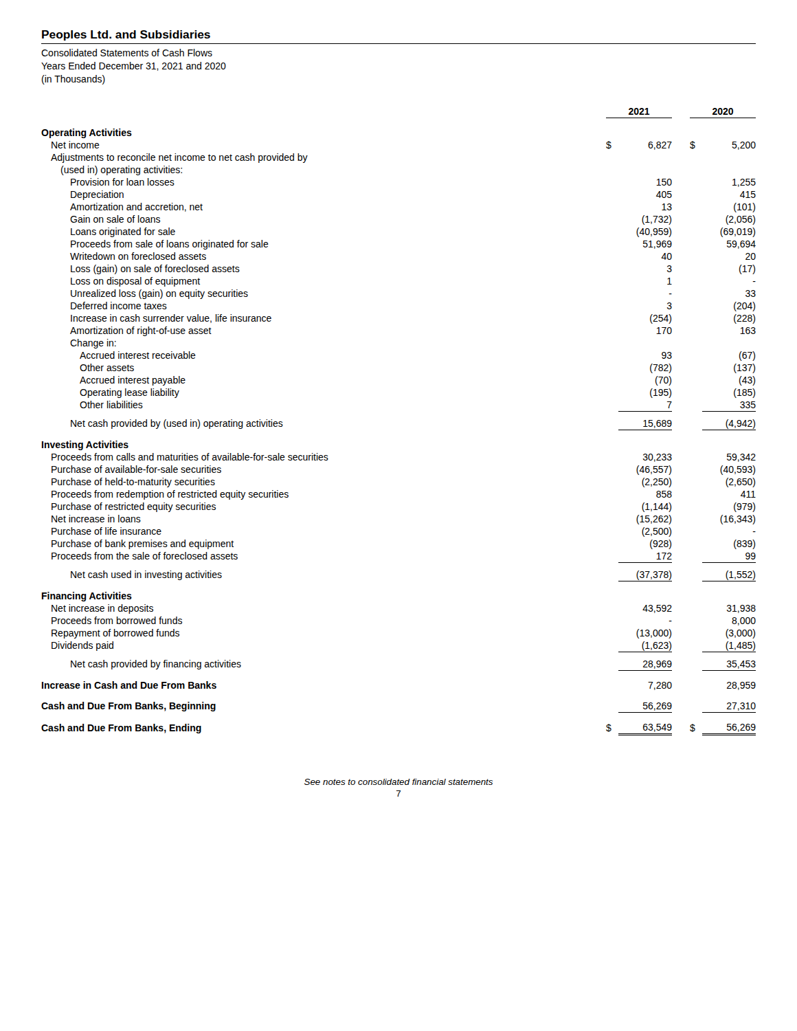Peoples Ltd. and Subsidiaries
Consolidated Statements of Cash Flows
Years Ended December 31, 2021 and 2020
(in Thousands)
| | | 2021 | | 2020 |
| Operating Activities | | | | | | |
| Net income | | $ | 6,827 | | $ | 5,200 |
| Adjustments to reconcile net income to net cash provided by | | | | | | |
| (used in) operating activities: | | | | | | |
| Provision for loan losses | | | 150 | | | 1,255 |
| Depreciation | | | 405 | | | 415 |
| Amortization and accretion, net | | | 13 | | | (101) |
| Gain on sale of loans | | | (1,732) | | | (2,056) |
| Loans originated for sale | | | (40,959) | | | (69,019) |
| Proceeds from sale of loans originated for sale | | | 51,969 | | | 59,694 |
| Writedown on foreclosed assets | | | 40 | | | 20 |
| Loss (gain) on sale of foreclosed assets | | | 3 | | | (17) |
| Loss on disposal of equipment | | | 1 | | | - |
| Unrealized loss (gain) on equity securities | | | - | | | 33 |
| Deferred income taxes | | | 3 | | | (204) |
| Increase in cash surrender value, life insurance | | | (254) | | | (228) |
| Amortization of right-of-use asset | | | 170 | | | 163 |
| Change in: | | | | | | |
| Accrued interest receivable | | | 93 | | | (67) |
| Other assets | | | (782) | | | (137) |
| Accrued interest payable | | | (70) | | | (43) |
| Operating lease liability | | | (195) | | | (185) |
| Other liabilities | | | 7 | | | 335 |
| Net cash provided by (used in) operating activities | | | 15,689 | | | (4,942) |
| Investing Activities | | | | | | |
| Proceeds from calls and maturities of available-for-sale securities | | | 30,233 | | | 59,342 |
| Purchase of available-for-sale securities | | | (46,557) | | | (40,593) |
| Purchase of held-to-maturity securities | | | (2,250) | | | (2,650) |
| Proceeds from redemption of restricted equity securities | | | 858 | | | 411 |
| Purchase of restricted equity securities | | | (1,144) | | | (979) |
| Net increase in loans | | | (15,262) | | | (16,343) |
| Purchase of life insurance | | | (2,500) | | | - |
| Purchase of bank premises and equipment | | | (928) | | | (839) |
| Proceeds from the sale of foreclosed assets | | | 172 | | | 99 |
| Net cash used in investing activities | | | (37,378) | | | (1,552) |
| Financing Activities | | | | | | |
| Net increase in deposits | | | 43,592 | | | 31,938 |
| Proceeds from borrowed funds | | | - | | | 8,000 |
| Repayment of borrowed funds | | | (13,000) | | | (3,000) |
| Dividends paid | | | (1,623) | | | (1,485) |
| Net cash provided by financing activities | | | 28,969 | | | 35,453 |
| Increase in Cash and Due From Banks | | | 7,280 | | | 28,959 |
| Cash and Due From Banks, Beginning | | | 56,269 | | | 27,310 |
| Cash and Due From Banks, Ending | | $ | 63,549 | | $ | 56,269 |
See notes to consolidated financial statements
7